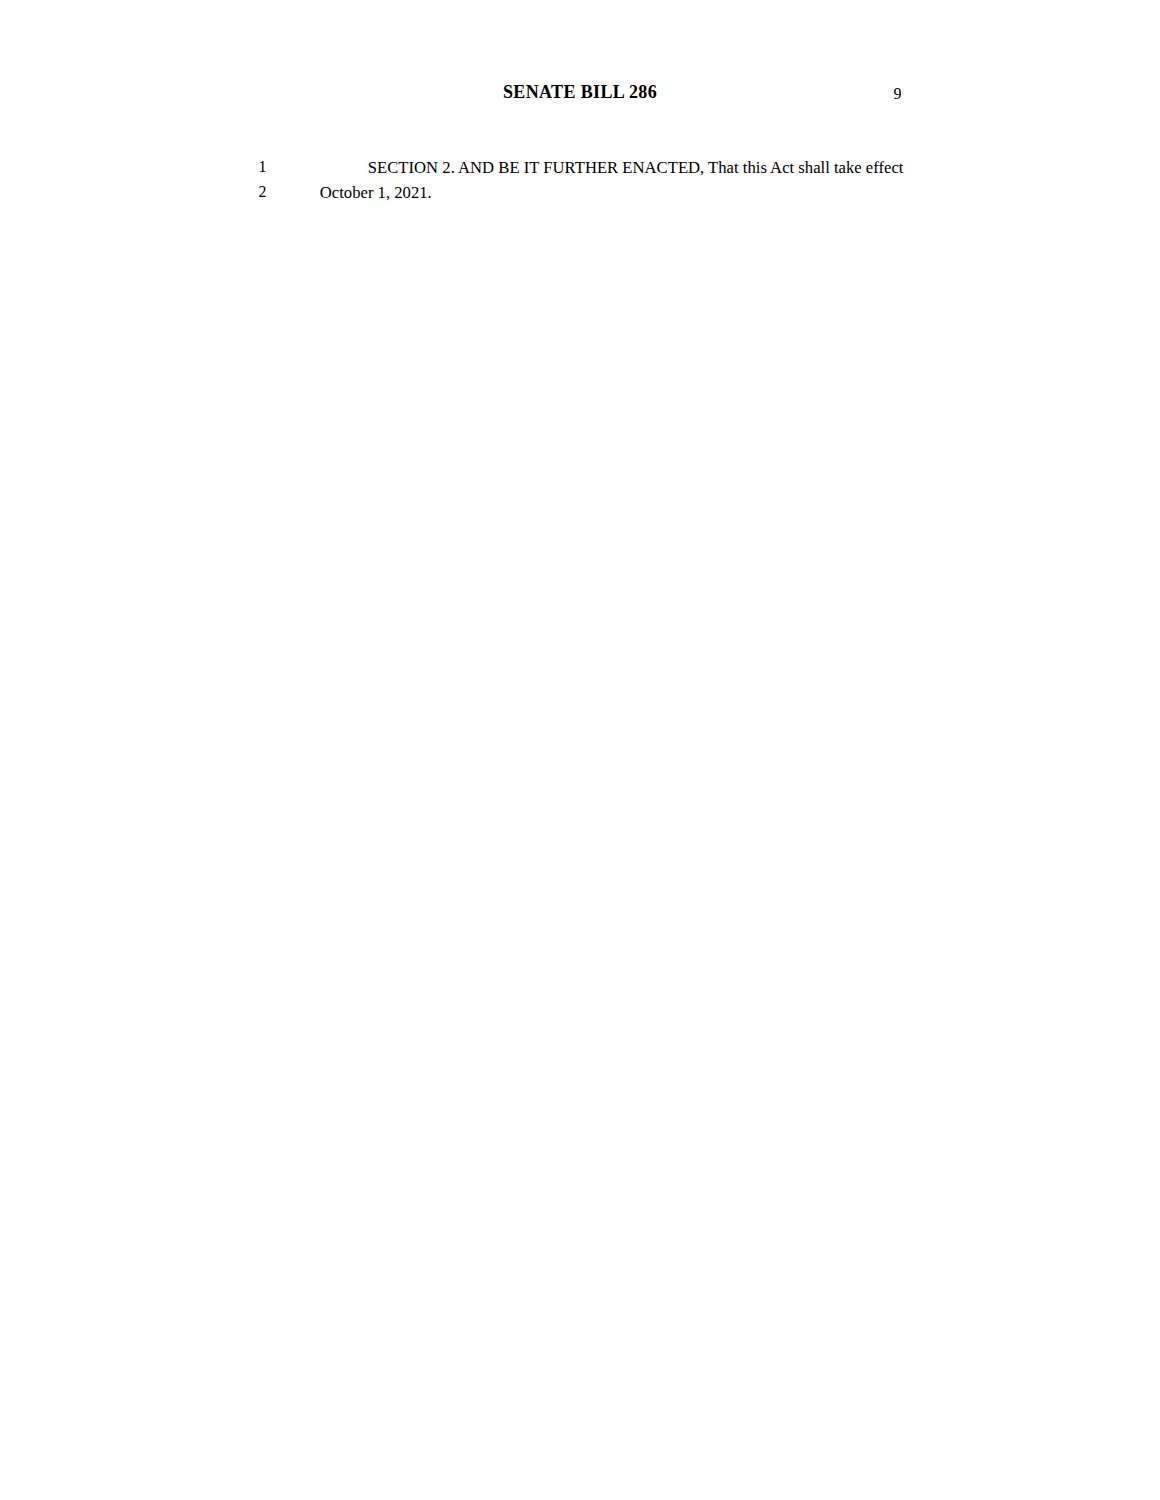SENATE BILL 286
9
1
SECTION 2. AND BE IT FURTHER ENACTED, That this Act shall take effect
2
October 1, 2021.